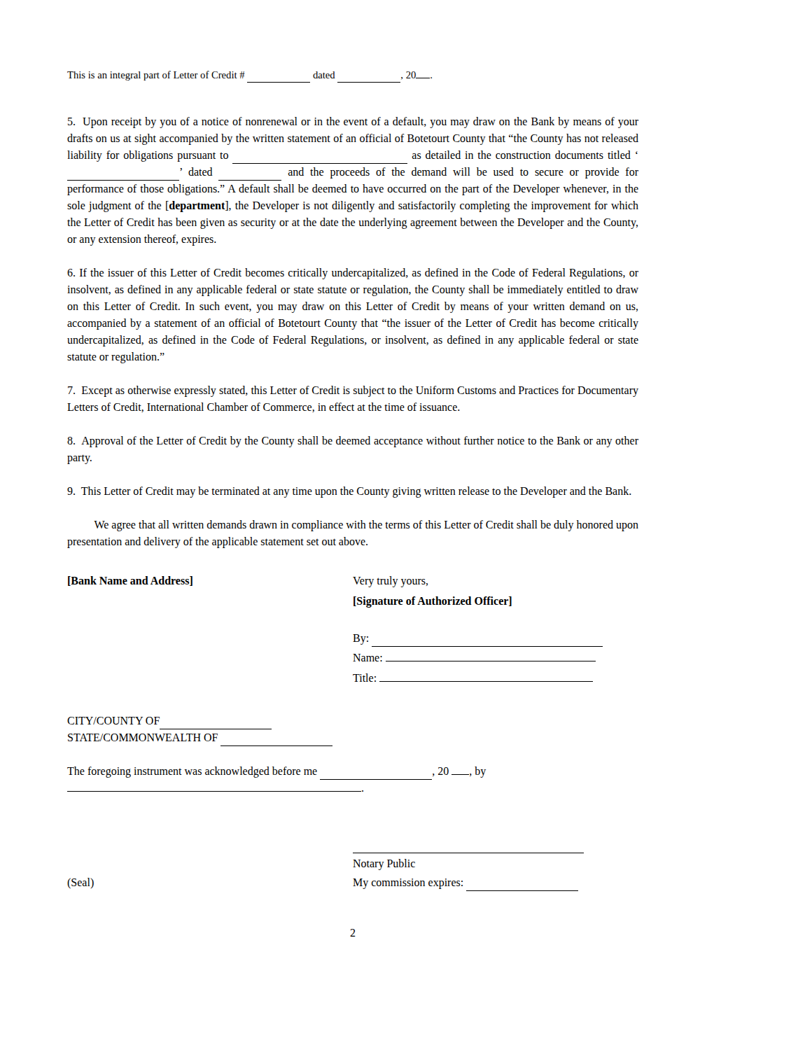This is an integral part of Letter of Credit # dated , 20 .
5. Upon receipt by you of a notice of nonrenewal or in the event of a default, you may draw on the Bank by means of your drafts on us at sight accompanied by the written statement of an official of Botetourt County that “the County has not released liability for obligations pursuant to as detailed in the construction documents titled ‘ ’ dated and the proceeds of the demand will be used to secure or provide for performance of those obligations.” A default shall be deemed to have occurred on the part of the Developer whenever, in the sole judgment of the [department], the Developer is not diligently and satisfactorily completing the improvement for which the Letter of Credit has been given as security or at the date the underlying agreement between the Developer and the County, or any extension thereof, expires.
6. If the issuer of this Letter of Credit becomes critically undercapitalized, as defined in the Code of Federal Regulations, or insolvent, as defined in any applicable federal or state statute or regulation, the County shall be immediately entitled to draw on this Letter of Credit. In such event, you may draw on this Letter of Credit by means of your written demand on us, accompanied by a statement of an official of Botetourt County that “the issuer of the Letter of Credit has become critically undercapitalized, as defined in the Code of Federal Regulations, or insolvent, as defined in any applicable federal or state statute or regulation.”
7. Except as otherwise expressly stated, this Letter of Credit is subject to the Uniform Customs and Practices for Documentary Letters of Credit, International Chamber of Commerce, in effect at the time of issuance.
8. Approval of the Letter of Credit by the County shall be deemed acceptance without further notice to the Bank or any other party.
9. This Letter of Credit may be terminated at any time upon the County giving written release to the Developer and the Bank.
We agree that all written demands drawn in compliance with the terms of this Letter of Credit shall be duly honored upon presentation and delivery of the applicable statement set out above.
[Bank Name and Address]
Very truly yours,
[Signature of Authorized Officer]
By:
Name:
Title:
CITY/COUNTY OF
STATE/COMMONWEALTH OF
The foregoing instrument was acknowledged before me , 20 , by
.
Notary Public
(Seal)
My commission expires:
2